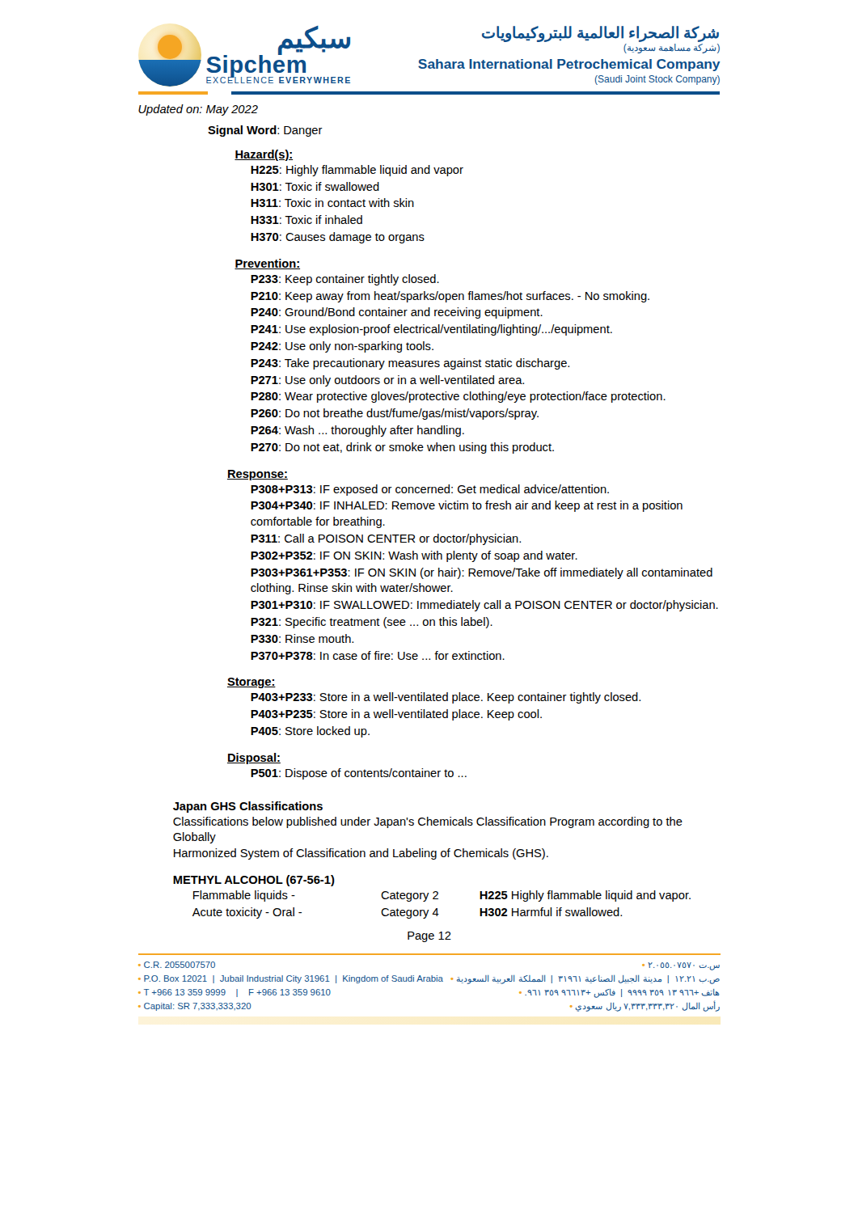سبكيم
Sipchem
EXCELLENCE everywhere
شركة الصحراء العالمية للبتروكيماويات
(شركة مساهمة سعودية)
Sahara International Petrochemical Company
(Saudi Joint Stock Company)
Updated on: May 2022
Signal Word: Danger
Hazard(s):
H225: Highly flammable liquid and vapor
H301: Toxic if swallowed
H311: Toxic in contact with skin
H331: Toxic if inhaled
H370: Causes damage to organs
Prevention:
P233: Keep container tightly closed.
P210: Keep away from heat/sparks/open flames/hot surfaces. - No smoking.
P240: Ground/Bond container and receiving equipment.
P241: Use explosion-proof electrical/ventilating/lighting/.../equipment.
P242: Use only non-sparking tools.
P243: Take precautionary measures against static discharge.
P271: Use only outdoors or in a well-ventilated area.
P280: Wear protective gloves/protective clothing/eye protection/face protection.
P260: Do not breathe dust/fume/gas/mist/vapors/spray.
P264: Wash ... thoroughly after handling.
P270: Do not eat, drink or smoke when using this product.
Response:
P308+P313: IF exposed or concerned: Get medical advice/attention.
P304+P340: IF INHALED: Remove victim to fresh air and keep at rest in a position comfortable for breathing.
P311: Call a POISON CENTER or doctor/physician.
P302+P352: IF ON SKIN: Wash with plenty of soap and water.
P303+P361+P353: IF ON SKIN (or hair): Remove/Take off immediately all contaminated clothing. Rinse skin with water/shower.
P301+P310: IF SWALLOWED: Immediately call a POISON CENTER or doctor/physician.
P321: Specific treatment (see ... on this label).
P330: Rinse mouth.
P370+P378: In case of fire: Use ... for extinction.
Storage:
P403+P233: Store in a well-ventilated place. Keep container tightly closed.
P403+P235: Store in a well-ventilated place. Keep cool.
P405: Store locked up.
Disposal:
P501: Dispose of contents/container to ...
Japan GHS Classifications
Classifications below published under Japan's Chemicals Classification Program according to the Globally
Harmonized System of Classification and Labeling of Chemicals (GHS).
METHYL ALCOHOL (67-56-1)
| Flammable liquids - | Category 2 | H225 Highly flammable liquid and vapor. |
| Acute toxicity - Oral - | Category 4 | H302 Harmful if swallowed. |
Page 12
• C.R. 2055007570
• P.O. Box 12021 | Jubail Industrial City 31961 | Kingdom of Saudi Arabia
• T +966 13 359 9999 | F +966 13 359 9610
• Capital: SR 7,333,333,320
س.ت ٢.٠٥٥.٠٧٥٧٠ •
ص.ب ١٢.٢١ | مدينة الجبيل الصناعية ٣١٩٦١ | المملكة العربية السعودية •
هاتف +٩٦٦ ١٣ ٣٥٩ ٩٩٩٩ | فاكس +٩٦٦١٣ ٣٥٩ ٩٦١. •
رأس المال ٧,٣٣٣,٣٣٣,٣٢٠ ريال سعودي •